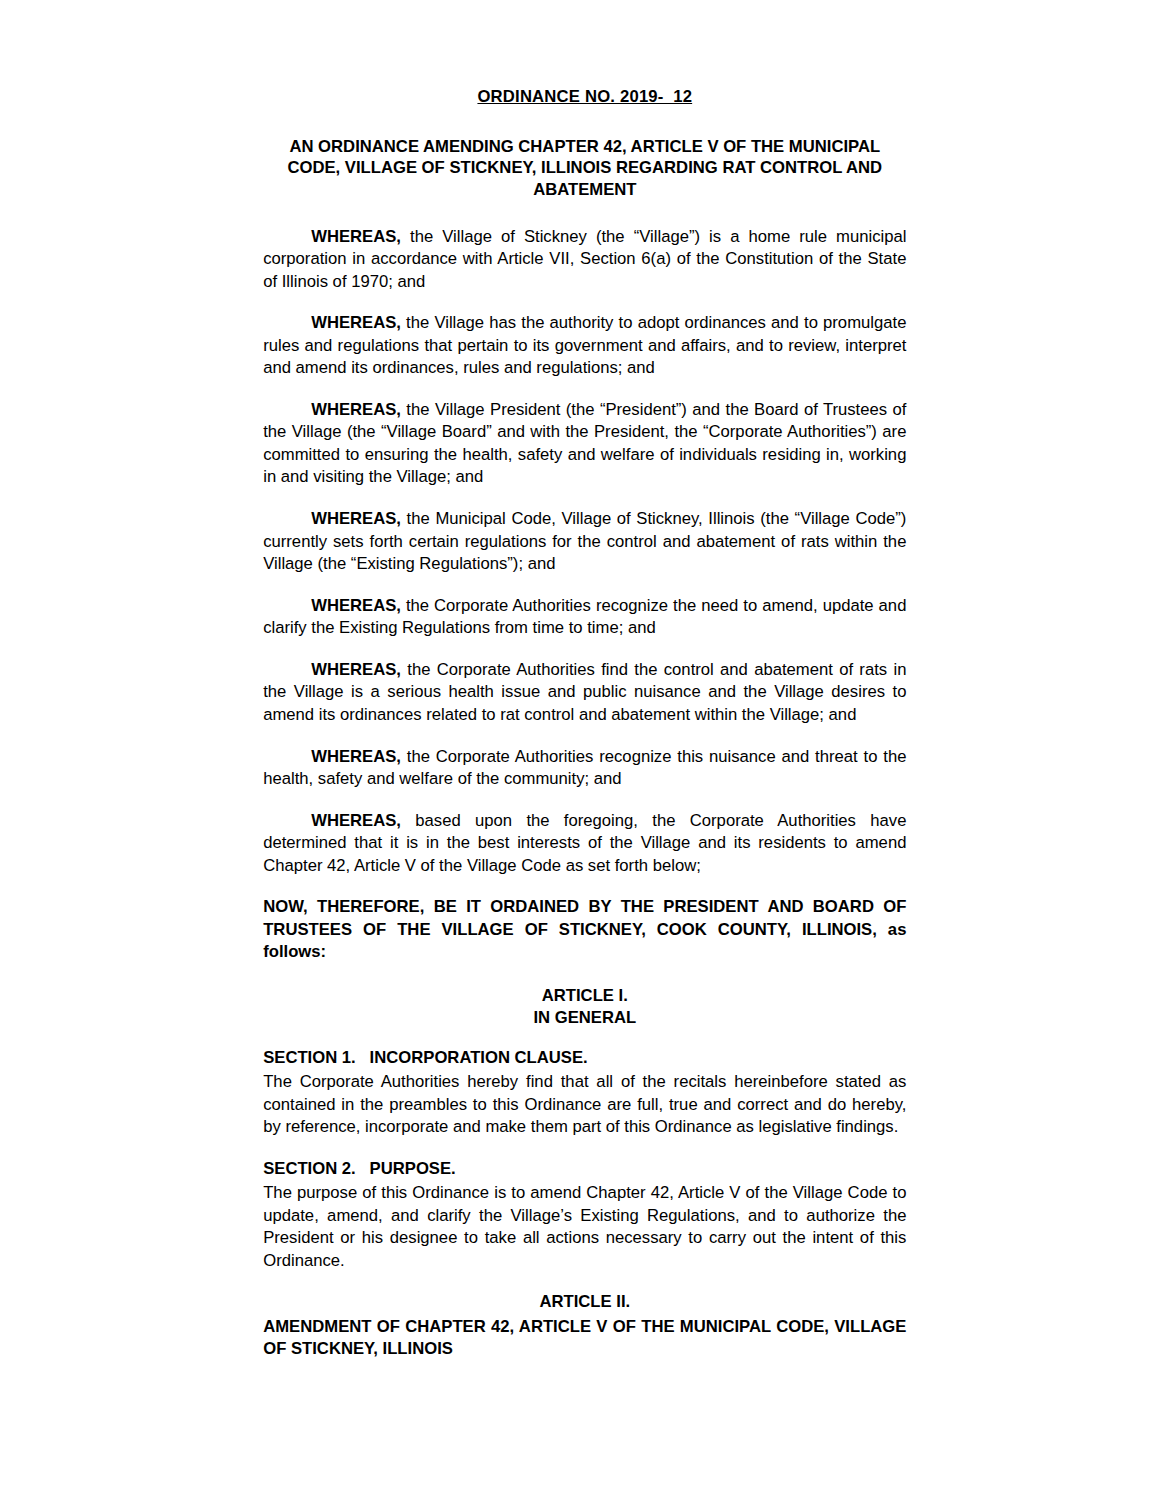ORDINANCE NO. 2019- 12
AN ORDINANCE AMENDING CHAPTER 42, ARTICLE V OF THE MUNICIPAL CODE, VILLAGE OF STICKNEY, ILLINOIS REGARDING RAT CONTROL AND ABATEMENT
WHEREAS, the Village of Stickney (the “Village”) is a home rule municipal corporation in accordance with Article VII, Section 6(a) of the Constitution of the State of Illinois of 1970; and
WHEREAS, the Village has the authority to adopt ordinances and to promulgate rules and regulations that pertain to its government and affairs, and to review, interpret and amend its ordinances, rules and regulations; and
WHEREAS, the Village President (the “President”) and the Board of Trustees of the Village (the “Village Board” and with the President, the “Corporate Authorities”) are committed to ensuring the health, safety and welfare of individuals residing in, working in and visiting the Village; and
WHEREAS, the Municipal Code, Village of Stickney, Illinois (the “Village Code”) currently sets forth certain regulations for the control and abatement of rats within the Village (the “Existing Regulations”); and
WHEREAS, the Corporate Authorities recognize the need to amend, update and clarify the Existing Regulations from time to time; and
WHEREAS, the Corporate Authorities find the control and abatement of rats in the Village is a serious health issue and public nuisance and the Village desires to amend its ordinances related to rat control and abatement within the Village; and
WHEREAS, the Corporate Authorities recognize this nuisance and threat to the health, safety and welfare of the community; and
WHEREAS, based upon the foregoing, the Corporate Authorities have determined that it is in the best interests of the Village and its residents to amend Chapter 42, Article V of the Village Code as set forth below;
NOW, THEREFORE, BE IT ORDAINED BY THE PRESIDENT AND BOARD OF TRUSTEES OF THE VILLAGE OF STICKNEY, COOK COUNTY, ILLINOIS, as follows:
ARTICLE I.IN GENERAL
SECTION 1. INCORPORATION CLAUSE.
The Corporate Authorities hereby find that all of the recitals hereinbefore stated as contained in the preambles to this Ordinance are full, true and correct and do hereby, by reference, incorporate and make them part of this Ordinance as legislative findings.
SECTION 2. PURPOSE.
The purpose of this Ordinance is to amend Chapter 42, Article V of the Village Code to update, amend, and clarify the Village’s Existing Regulations, and to authorize the President or his designee to take all actions necessary to carry out the intent of this Ordinance.
ARTICLE II.
AMENDMENT OF CHAPTER 42, ARTICLE V OF THE MUNICIPAL CODE, VILLAGE OF STICKNEY, ILLINOIS